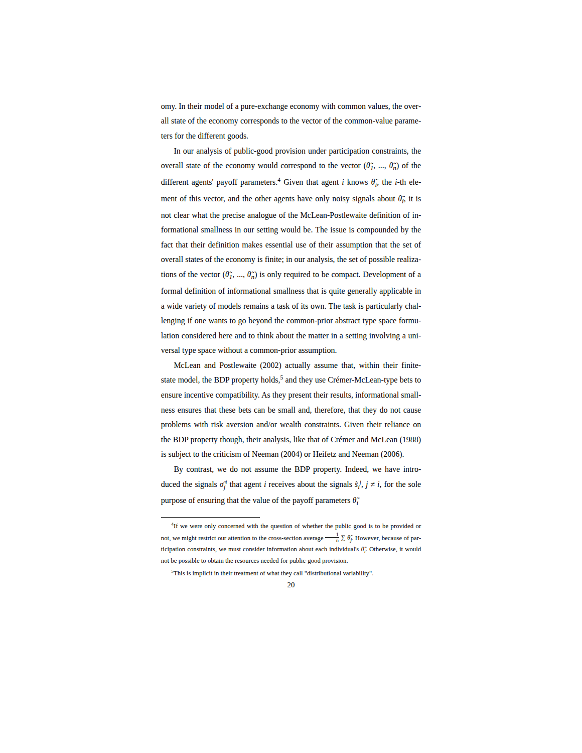omy. In their model of a pure-exchange economy with common values, the overall state of the economy corresponds to the vector of the common-value parameters for the different goods.
In our analysis of public-good provision under participation constraints, the overall state of the economy would correspond to the vector (θ̃1, ..., θ̃n) of the different agents' payoff parameters.4 Given that agent i knows θ̃i, the i-th element of this vector, and the other agents have only noisy signals about θ̃i, it is not clear what the precise analogue of the McLean-Postlewaite definition of informational smallness in our setting would be. The issue is compounded by the fact that their definition makes essential use of their assumption that the set of overall states of the economy is finite; in our analysis, the set of possible realizations of the vector (θ̃1, ..., θ̃n) is only required to be compact. Development of a formal definition of informational smallness that is quite generally applicable in a wide variety of models remains a task of its own. The task is particularly challenging if one wants to go beyond the common-prior abstract type space formulation considered here and to think about the matter in a setting involving a universal type space without a common-prior assumption.
McLean and Postlewaite (2002) actually assume that, within their finite-state model, the BDP property holds,5 and they use Crémer-McLean-type bets to ensure incentive compatibility. As they present their results, informational smallness ensures that these bets can be small and, therefore, that they do not cause problems with risk aversion and/or wealth constraints. Given their reliance on the BDP property though, their analysis, like that of Crémer and McLean (1988) is subject to the criticism of Neeman (2004) or Heifetz and Neeman (2006).
By contrast, we do not assume the BDP property. Indeed, we have introduced the signals σ̃ji that agent i receives about the signals s̃ij, j ≠ i, for the sole purpose of ensuring that the value of the payoff parameters θ̃i
4If we were only concerned with the question of whether the public good is to be provided or not, we might restrict our attention to the cross-section average 1 n ∑ θ̃j. However, because of participation constraints, we must consider information about each individual's θ̃i. Otherwise, it would not be possible to obtain the resources needed for public-good provision.
5This is implicit in their treatment of what they call "distributional variability".
20